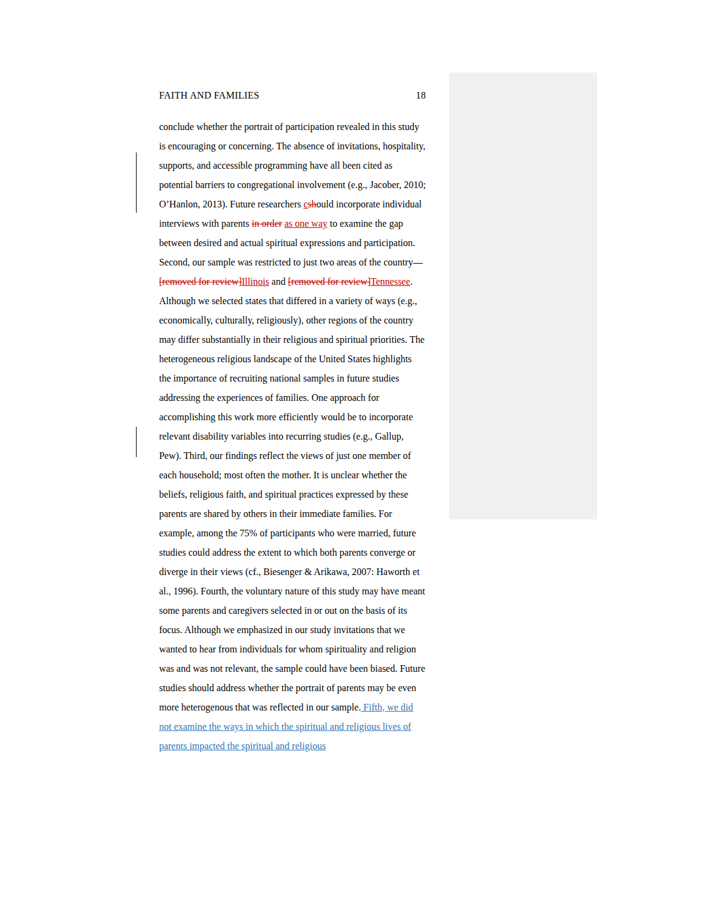Faith and Families 18
conclude whether the portrait of participation revealed in this study is encouraging or concerning. The absence of invitations, hospitality, supports, and accessible programming have all been cited as potential barriers to congregational involvement (e.g., Jacober, 2010; O’Hanlon, 2013). Future researchers cshould incorporate individual interviews with parents in order as one way to examine the gap between desired and actual spiritual expressions and participation. Second, our sample was restricted to just two areas of the country—[removed for review] Illinois and [removed for review] Tennessee. Although we selected states that differed in a variety of ways (e.g., economically, culturally, religiously), other regions of the country may differ substantially in their religious and spiritual priorities. The heterogeneous religious landscape of the United States highlights the importance of recruiting national samples in future studies addressing the experiences of families. One approach for accomplishing this work more efficiently would be to incorporate relevant disability variables into recurring studies (e.g., Gallup, Pew). Third, our findings reflect the views of just one member of each household; most often the mother. It is unclear whether the beliefs, religious faith, and spiritual practices expressed by these parents are shared by others in their immediate families. For example, among the 75% of participants who were married, future studies could address the extent to which both parents converge or diverge in their views (cf., Biesenger & Arikawa, 2007: Haworth et al., 1996). Fourth, the voluntary nature of this study may have meant some parents and caregivers selected in or out on the basis of its focus. Although we emphasized in our study invitations that we wanted to hear from individuals for whom spirituality and religion was and was not relevant, the sample could have been biased. Future studies should address whether the portrait of parents may be even more heterogenous that was reflected in our sample. Fifth, we did not examine the ways in which the spiritual and religious lives of parents impacted the spiritual and religious